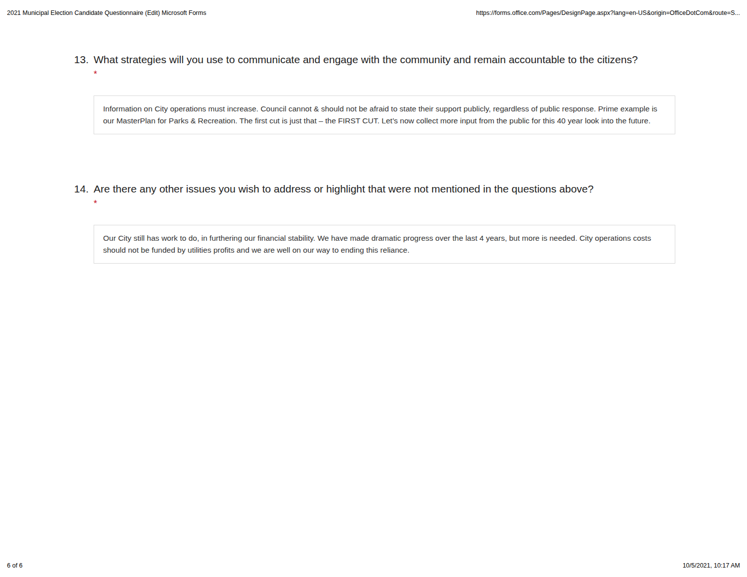2021 Municipal Election Candidate Questionnaire (Edit) Microsoft Forms
https://forms.office.com/Pages/DesignPage.aspx?lang=en-US&origin=OfficeDotCom&route=S...
13. What strategies will you use to communicate and engage with the community and remain accountable to the citizens?
*
Information on City operations must increase. Council cannot & should not be afraid to state their support publicly, regardless of public response. Prime example is our MasterPlan for Parks & Recreation. The first cut is just that – the FIRST CUT. Let’s now collect more input from the public for this 40 year look into the future.
14. Are there any other issues you wish to address or highlight that were not mentioned in the questions above?
*
Our City still has work to do, in furthering our financial stability. We have made dramatic progress over the last 4 years, but more is needed. City operations costs should not be funded by utilities profits and we are well on our way to ending this reliance.
6 of 6
10/5/2021, 10:17 AM